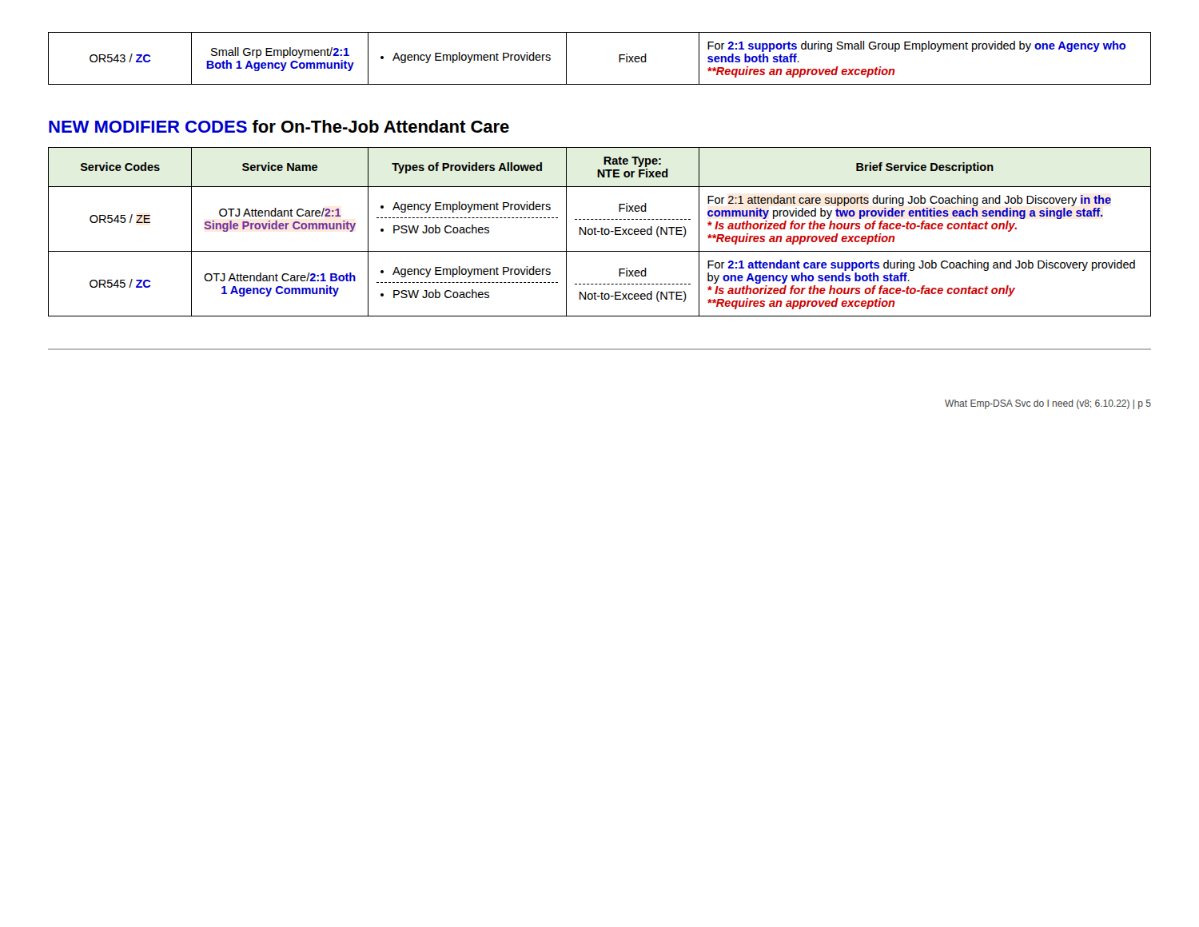| OR543 / ZC | Small Grp Employment/ 2:1 Both 1 Agency Community | Agency Employment Providers | Fixed | For 2:1 supports during Small Group Employment provided by one Agency who sends both staff . **Requires an approved exception |
NEW MODIFIER CODES for On-The-Job Attendant Care
| Service Codes | Service Name | Types of Providers Allowed | Rate Type: NTE or Fixed | Brief Service Description |
| --- | --- | --- | --- | --- |
| OR545 / ZE | OTJ Attendant Care/ 2:1 Single Provider Community | Agency Employment Providers PSW Job Coaches | Fixed Not-to-Exceed (NTE) | For 2:1 attendant care supports during Job Coaching and Job Discovery in the community provided by two provider entities each sending a single staff. * Is authorized for the hours of face-to-face contact only. **Requires an approved exception |
| OR545 / ZC | OTJ Attendant Care/ 2:1 Both 1 Agency Community | Agency Employment Providers PSW Job Coaches | Fixed Not-to-Exceed (NTE) | For 2:1 attendant care supports during Job Coaching and Job Discovery provided by one Agency who sends both staff . * Is authorized for the hours of face-to-face contact only **Requires an approved exception |
What Emp-DSA Svc do I need (v8; 6.10.22) | p 5